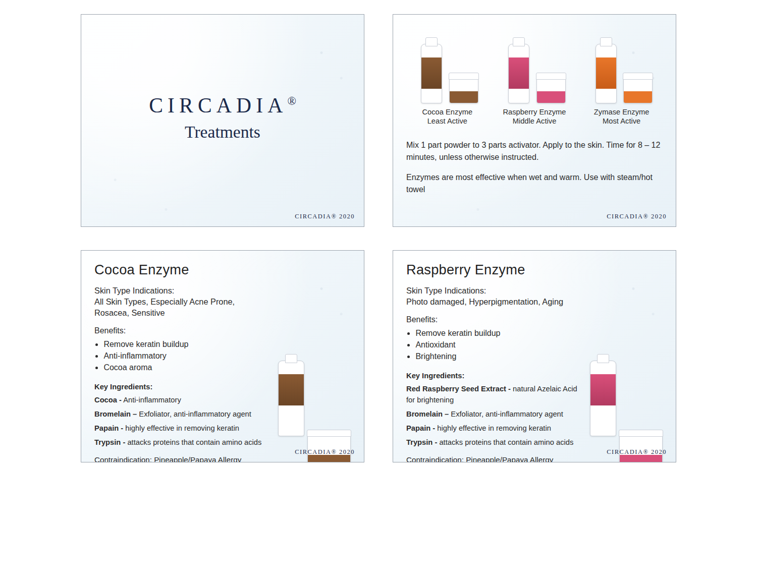CIRCADIA®
Treatments
CIRCADIA® 2020
Cocoa Enzyme
Least Active
Raspberry Enzyme
Middle Active
Zymase Enzyme
Most Active
Mix 1 part powder to 3 parts activator. Apply to the skin. Time for 8 – 12 minutes, unless otherwise instructed.
Enzymes are most effective when wet and warm. Use with steam/hot towel
CIRCADIA® 2020
Cocoa Enzyme
Skin Type Indications: All Skin Types, Especially Acne Prone, Rosacea, Sensitive
Benefits:
Remove keratin buildup
Anti-inflammatory
Cocoa aroma
Key Ingredients:
Cocoa - Anti-inflammatory
Bromelain – Exfoliator, anti-inflammatory agent
Papain - highly effective in removing keratin
Trypsin - attacks proteins that contain amino acids
Contraindication: Pineapple/Papaya Allergy
CIRCADIA® 2020
Raspberry Enzyme
Skin Type Indications: Photo damaged, Hyperpigmentation, Aging
Benefits:
Remove keratin buildup
Antioxidant
Brightening
Key Ingredients:
Red Raspberry Seed Extract - natural Azelaic Acid for brightening
Bromelain – Exfoliator, anti-inflammatory agent
Papain - highly effective in removing keratin
Trypsin - attacks proteins that contain amino acids
Contraindication: Pineapple/Papaya Allergy
CIRCADIA® 2020